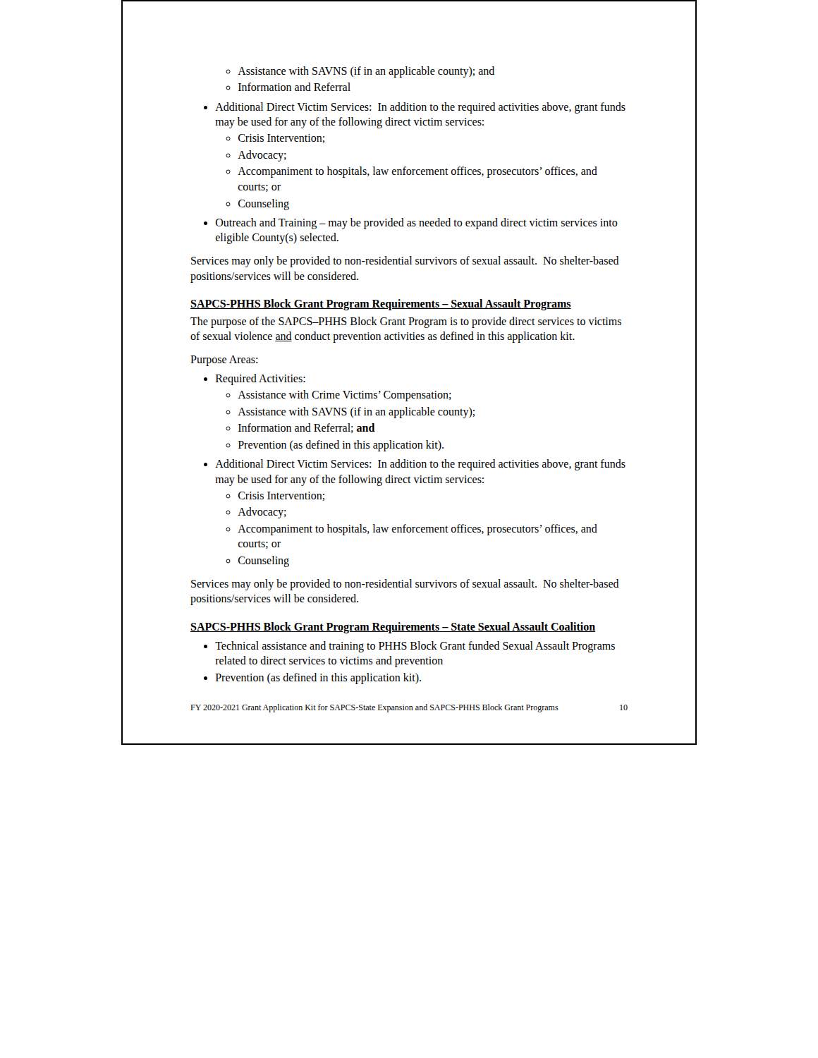Assistance with SAVNS (if in an applicable county); and
Information and Referral
Additional Direct Victim Services: In addition to the required activities above, grant funds may be used for any of the following direct victim services:
Crisis Intervention;
Advocacy;
Accompaniment to hospitals, law enforcement offices, prosecutors’ offices, and courts; or
Counseling
Outreach and Training – may be provided as needed to expand direct victim services into eligible County(s) selected.
Services may only be provided to non-residential survivors of sexual assault. No shelter-based positions/services will be considered.
SAPCS-PHHS Block Grant Program Requirements – Sexual Assault Programs
The purpose of the SAPCS–PHHS Block Grant Program is to provide direct services to victims of sexual violence and conduct prevention activities as defined in this application kit.
Purpose Areas:
Required Activities:
Assistance with Crime Victims’ Compensation;
Assistance with SAVNS (if in an applicable county);
Information and Referral; and
Prevention (as defined in this application kit).
Additional Direct Victim Services: In addition to the required activities above, grant funds may be used for any of the following direct victim services:
Crisis Intervention;
Advocacy;
Accompaniment to hospitals, law enforcement offices, prosecutors’ offices, and courts; or
Counseling
Services may only be provided to non-residential survivors of sexual assault. No shelter-based positions/services will be considered.
SAPCS-PHHS Block Grant Program Requirements – State Sexual Assault Coalition
Technical assistance and training to PHHS Block Grant funded Sexual Assault Programs related to direct services to victims and prevention
Prevention (as defined in this application kit).
FY 2020-2021 Grant Application Kit for SAPCS-State Expansion and SAPCS-PHHS Block Grant Programs 10